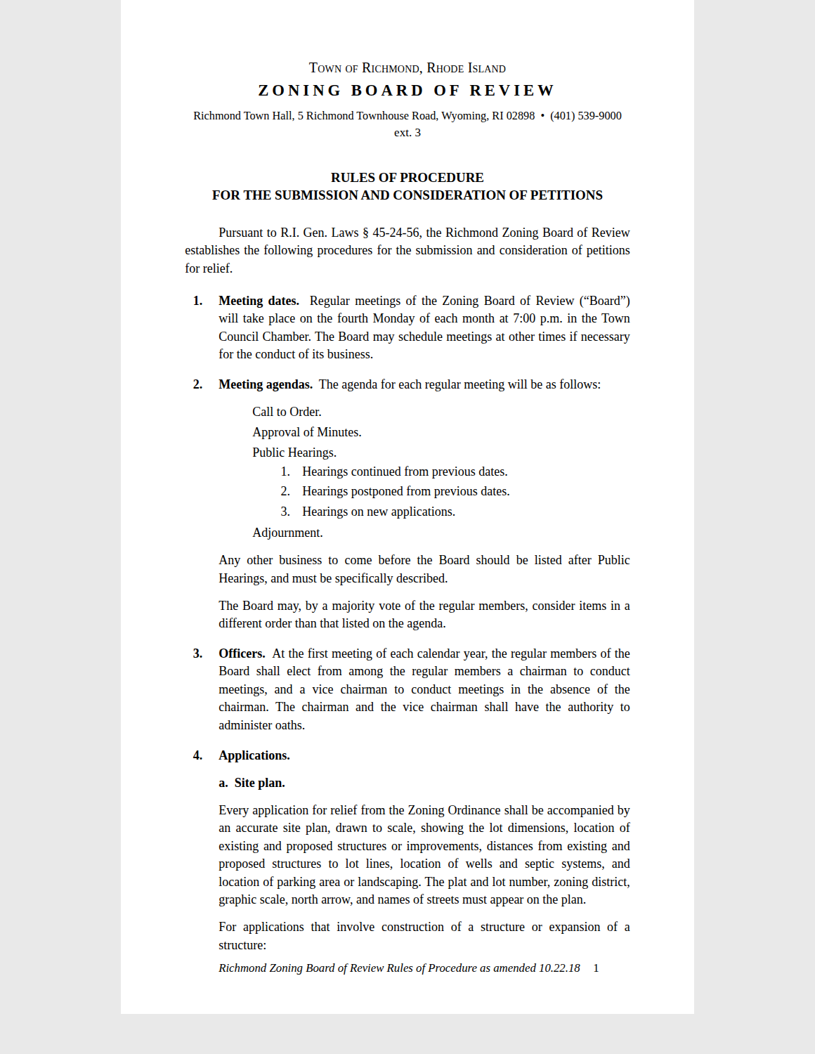Town of Richmond, Rhode Island
ZONING BOARD OF REVIEW
Richmond Town Hall, 5 Richmond Townhouse Road, Wyoming, RI 02898 • (401) 539-9000 ext. 3
RULES OF PROCEDURE
FOR THE SUBMISSION AND CONSIDERATION OF PETITIONS
Pursuant to R.I. Gen. Laws § 45-24-56, the Richmond Zoning Board of Review establishes the following procedures for the submission and consideration of petitions for relief.
Meeting dates. Regular meetings of the Zoning Board of Review (“Board”) will take place on the fourth Monday of each month at 7:00 p.m. in the Town Council Chamber. The Board may schedule meetings at other times if necessary for the conduct of its business.
Meeting agendas. The agenda for each regular meeting will be as follows:
Call to Order.
Approval of Minutes.
Public Hearings.
Hearings continued from previous dates.
Hearings postponed from previous dates.
Hearings on new applications.
Adjournment.
Any other business to come before the Board should be listed after Public Hearings, and must be specifically described.
The Board may, by a majority vote of the regular members, consider items in a different order than that listed on the agenda.
Officers. At the first meeting of each calendar year, the regular members of the Board shall elect from among the regular members a chairman to conduct meetings, and a vice chairman to conduct meetings in the absence of the chairman. The chairman and the vice chairman shall have the authority to administer oaths.
Applications.
a. Site plan.
Every application for relief from the Zoning Ordinance shall be accompanied by an accurate site plan, drawn to scale, showing the lot dimensions, location of existing and proposed structures or improvements, distances from existing and proposed structures to lot lines, location of wells and septic systems, and location of parking area or landscaping. The plat and lot number, zoning district, graphic scale, north arrow, and names of streets must appear on the plan.
For applications that involve construction of a structure or expansion of a structure:
Richmond Zoning Board of Review Rules of Procedure as amended 10.22.18 1